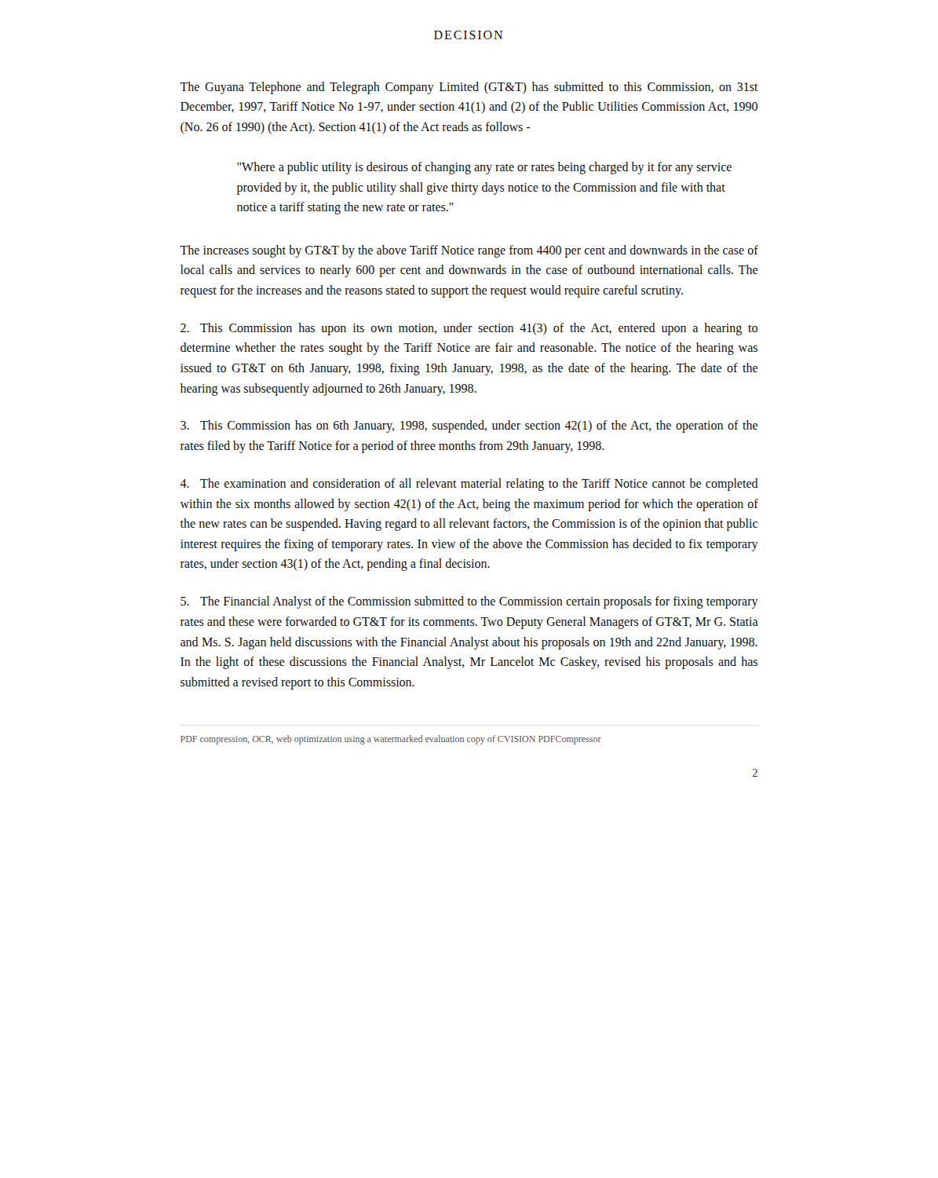DECISION
The Guyana Telephone and Telegraph Company Limited (GT&T) has submitted to this Commission, on 31st December, 1997, Tariff Notice No 1-97, under section 41(1) and (2) of the Public Utilities Commission Act, 1990 (No. 26 of 1990) (the Act). Section 41(1) of the Act reads as follows -
"Where a public utility is desirous of changing any rate or rates being charged by it for any service provided by it, the public utility shall give thirty days notice to the Commission and file with that notice a tariff stating the new rate or rates."
The increases sought by GT&T by the above Tariff Notice range from 4400 per cent and downwards in the case of local calls and services to nearly 600 per cent and downwards in the case of outbound international calls. The request for the increases and the reasons stated to support the request would require careful scrutiny.
2. This Commission has upon its own motion, under section 41(3) of the Act, entered upon a hearing to determine whether the rates sought by the Tariff Notice are fair and reasonable. The notice of the hearing was issued to GT&T on 6th January, 1998, fixing 19th January, 1998, as the date of the hearing. The date of the hearing was subsequently adjourned to 26th January, 1998.
3. This Commission has on 6th January, 1998, suspended, under section 42(1) of the Act, the operation of the rates filed by the Tariff Notice for a period of three months from 29th January, 1998.
4. The examination and consideration of all relevant material relating to the Tariff Notice cannot be completed within the six months allowed by section 42(1) of the Act, being the maximum period for which the operation of the new rates can be suspended. Having regard to all relevant factors, the Commission is of the opinion that public interest requires the fixing of temporary rates. In view of the above the Commission has decided to fix temporary rates, under section 43(1) of the Act, pending a final decision.
5. The Financial Analyst of the Commission submitted to the Commission certain proposals for fixing temporary rates and these were forwarded to GT&T for its comments. Two Deputy General Managers of GT&T, Mr G. Statia and Ms. S. Jagan held discussions with the Financial Analyst about his proposals on 19th and 22nd January, 1998. In the light of these discussions the Financial Analyst, Mr Lancelot Mc Caskey, revised his proposals and has submitted a revised report to this Commission.
PDF compression, OCR, web optimization using a watermarked evaluation copy of CVISION PDFCompressor
2